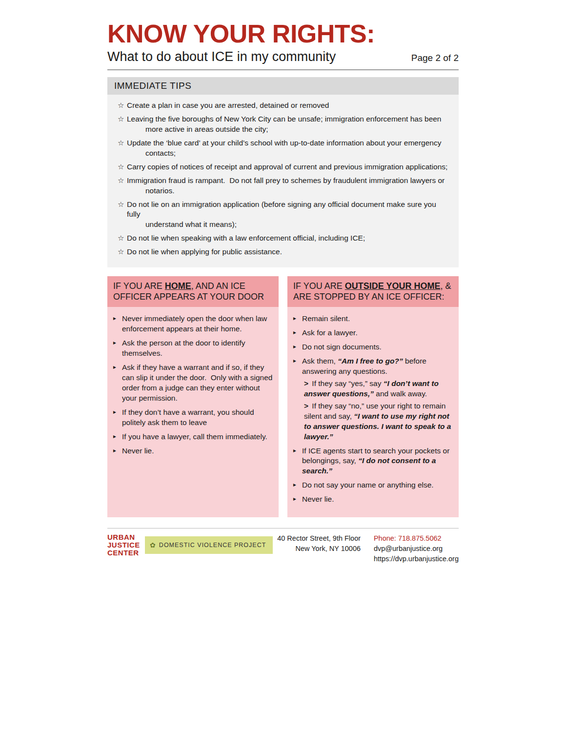KNOW YOUR RIGHTS:
What to do about ICE in my community
Page 2 of 2
IMMEDIATE TIPS
☆Create a plan in case you are arrested, detained or removed
☆Leaving the five boroughs of New York City can be unsafe; immigration enforcement has beenmore active in areas outside the city;
☆Update the ‘blue card’ at your child’s school with up-to-date information about your emergencycontacts;
☆Carry copies of notices of receipt and approval of current and previous immigration applications;
☆Immigration fraud is rampant. Do not fall prey to schemes by fraudulent immigration lawyers ornotarios.
☆Do not lie on an immigration application (before signing any official document make sure you fullyunderstand what it means);
☆Do not lie when speaking with a law enforcement official, including ICE;
☆Do not lie when applying for public assistance.
IF YOU ARE HOME, AND AN ICE OFFICER APPEARS AT YOUR DOOR
▸Never immediately open the door when law enforcement appears at their home.
▸Ask the person at the door to identify themselves.
▸Ask if they have a warrant and if so, if they can slip it under the door. Only with a signed order from a judge can they enter without your permission.
▸If they don’t have a warrant, you should politely ask them to leave
▸If you have a lawyer, call them immediately.
▸Never lie.
IF YOU ARE OUTSIDE YOUR HOME, & ARE STOPPED BY AN ICE OFFICER:
▸Remain silent.
▸Ask for a lawyer.
▸Do not sign documents.
▸Ask them, “Am I free to go?” before answering any questions.
> If they say “yes,” say “I don’t want to answer questions,” and walk away.
> If they say “no,” use your right to remain silent and say, “I want to use my right not to answer questions. I want to speak to a lawyer.”
▸If ICE agents start to search your pockets or belongings, say, “I do not consent to a search.”
▸Do not say your name or anything else.
▸Never lie.
URBAN
JUSTICE
CENTER
✿DOMESTIC VIOLENCE PROJECT
40 Rector Street, 9th Floor
New York, NY 10006
Phone: 718.875.5062
dvp@urbanjustice.org
https://dvp.urbanjustice.org